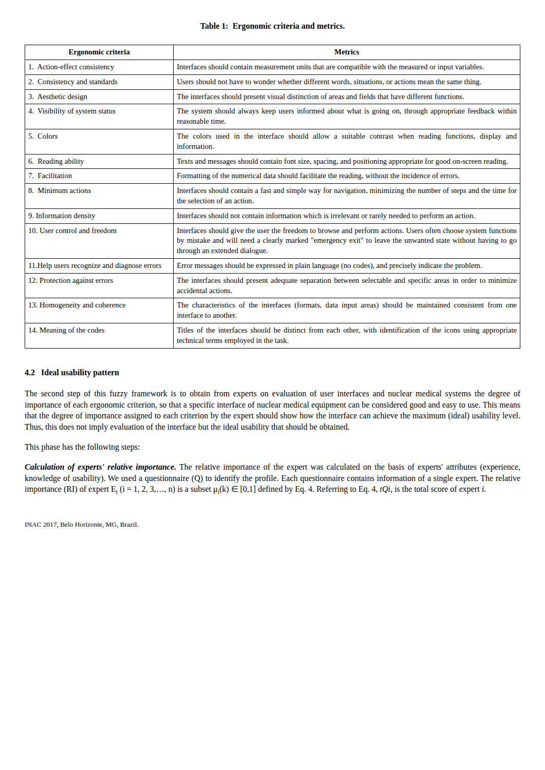Table 1: Ergonomic criteria and metrics.
| Ergonomic criteria | Metrics |
| --- | --- |
| 1. Action-effect consistency | Interfaces should contain measurement units that are compatible with the measured or input variables. |
| 2. Consistency and standards | Users should not have to wonder whether different words, situations, or actions mean the same thing. |
| 3. Aesthetic design | The interfaces should present visual distinction of areas and fields that have different functions. |
| 4. Visibility of system status | The system should always keep users informed about what is going on, through appropriate feedback within reasonable time. |
| 5. Colors | The colors used in the interface should allow a suitable contrast when reading functions, display and information. |
| 6. Reading ability | Texts and messages should contain font size, spacing, and positioning appropriate for good on-screen reading. |
| 7. Facilitation | Formatting of the numerical data should facilitate the reading, without the incidence of errors. |
| 8. Minimum actions | Interfaces should contain a fast and simple way for navigation, minimizing the number of steps and the time for the selection of an action. |
| 9. Information density | Interfaces should not contain information which is irrelevant or rarely needed to perform an action. |
| 10. User control and freedom | Interfaces should give the user the freedom to browse and perform actions. Users often choose system functions by mistake and will need a clearly marked "emergency exit" to leave the unwanted state without having to go through an extended dialogue. |
| 11.Help users recognize and diagnose errors | Error messages should be expressed in plain language (no codes), and precisely indicate the problem. |
| 12. Protection against errors | The interfaces should present adequate separation between selectable and specific areas in order to minimize accidental actions. |
| 13. Homogeneity and coherence | The characteristics of the interfaces (formats, data input areas) should be maintained consistent from one interface to another. |
| 14. Meaning of the codes | Titles of the interfaces should be distinct from each other, with identification of the icons using appropriate technical terms employed in the task. |
4.2 Ideal usability pattern
The second step of this fuzzy framework is to obtain from experts on evaluation of user interfaces and nuclear medical systems the degree of importance of each ergonomic criterion, so that a specific interface of nuclear medical equipment can be considered good and easy to use. This means that the degree of importance assigned to each criterion by the expert should show how the interface can achieve the maximum (ideal) usability level. Thus, this does not imply evaluation of the interface but the ideal usability that should be obtained.
This phase has the following steps:
Calculation of experts' relative importance. The relative importance of the expert was calculated on the basis of experts' attributes (experience, knowledge of usability). We used a questionnaire (Q) to identify the profile. Each questionnaire contains information of a single expert. The relative importance (RI) of expert Ei (i = 1, 2, 3,…, n) is a subset μi(k) ∈ [0,1] defined by Eq. 4. Referring to Eq. 4, tQi, is the total score of expert i.
INAC 2017, Belo Horizonte, MG, Brazil.